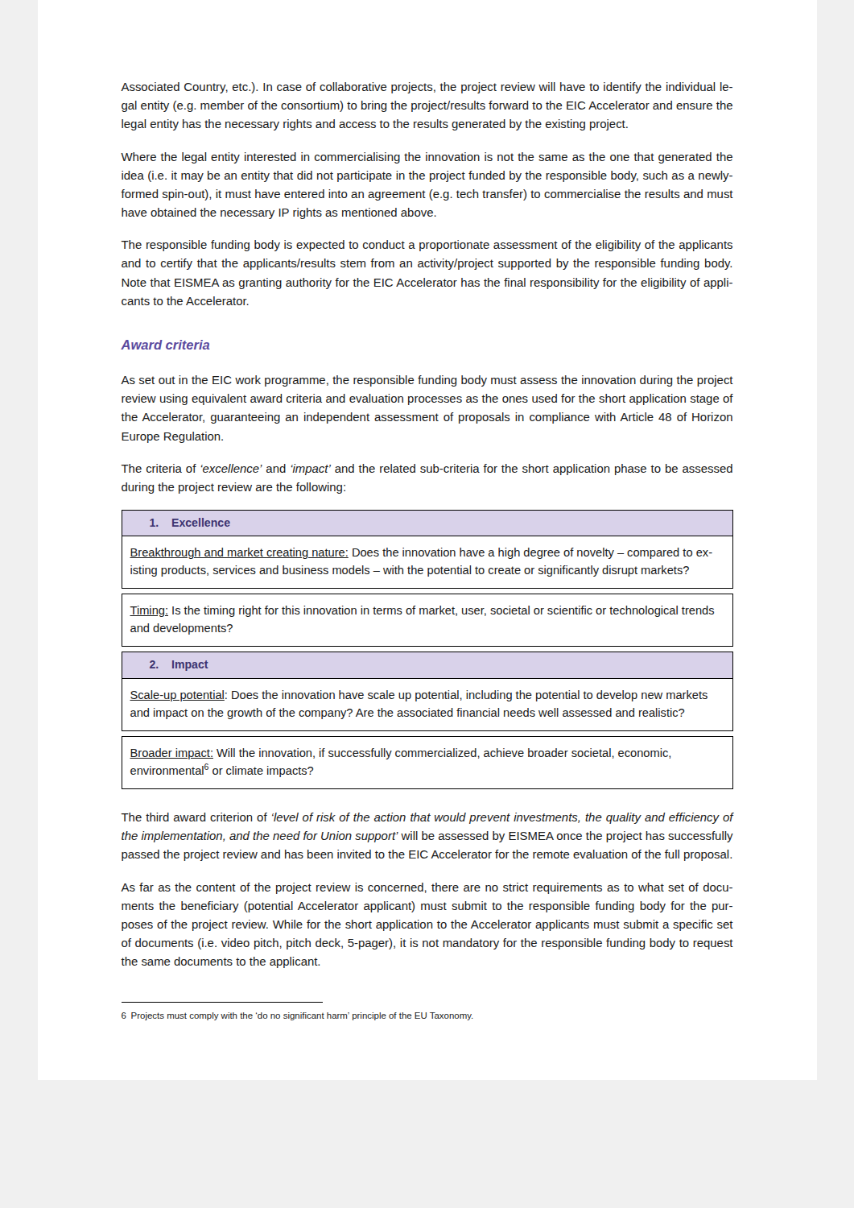Associated Country, etc.). In case of collaborative projects, the project review will have to identify the individual legal entity (e.g. member of the consortium) to bring the project/results forward to the EIC Accelerator and ensure the legal entity has the necessary rights and access to the results generated by the existing project.
Where the legal entity interested in commercialising the innovation is not the same as the one that generated the idea (i.e. it may be an entity that did not participate in the project funded by the responsible body, such as a newly-formed spin-out), it must have entered into an agreement (e.g. tech transfer) to commercialise the results and must have obtained the necessary IP rights as mentioned above.
The responsible funding body is expected to conduct a proportionate assessment of the eligibility of the applicants and to certify that the applicants/results stem from an activity/project supported by the responsible funding body. Note that EISMEA as granting authority for the EIC Accelerator has the final responsibility for the eligibility of applicants to the Accelerator.
Award criteria
As set out in the EIC work programme, the responsible funding body must assess the innovation during the project review using equivalent award criteria and evaluation processes as the ones used for the short application stage of the Accelerator, guaranteeing an independent assessment of proposals in compliance with Article 48 of Horizon Europe Regulation.
The criteria of ‘excellence’ and ‘impact’ and the related sub-criteria for the short application phase to be assessed during the project review are the following:
| 1. Excellence |
| Breakthrough and market creating nature: Does the innovation have a high degree of novelty – compared to existing products, services and business models – with the potential to create or significantly disrupt markets? |
| Timing: Is the timing right for this innovation in terms of market, user, societal or scientific or technological trends and developments? |
| 2. Impact |
| Scale-up potential : Does the innovation have scale up potential, including the potential to develop new markets and impact on the growth of the company? Are the associated financial needs well assessed and realistic? |
| Broader impact: Will the innovation, if successfully commercialized, achieve broader societal, economic, environmental 6 or climate impacts? |
The third award criterion of ‘level of risk of the action that would prevent investments, the quality and efficiency of the implementation, and the need for Union support’ will be assessed by EISMEA once the project has successfully passed the project review and has been invited to the EIC Accelerator for the remote evaluation of the full proposal.
As far as the content of the project review is concerned, there are no strict requirements as to what set of documents the beneficiary (potential Accelerator applicant) must submit to the responsible funding body for the purposes of the project review. While for the short application to the Accelerator applicants must submit a specific set of documents (i.e. video pitch, pitch deck, 5-pager), it is not mandatory for the responsible funding body to request the same documents to the applicant.
6 Projects must comply with the ‘do no significant harm’ principle of the EU Taxonomy.